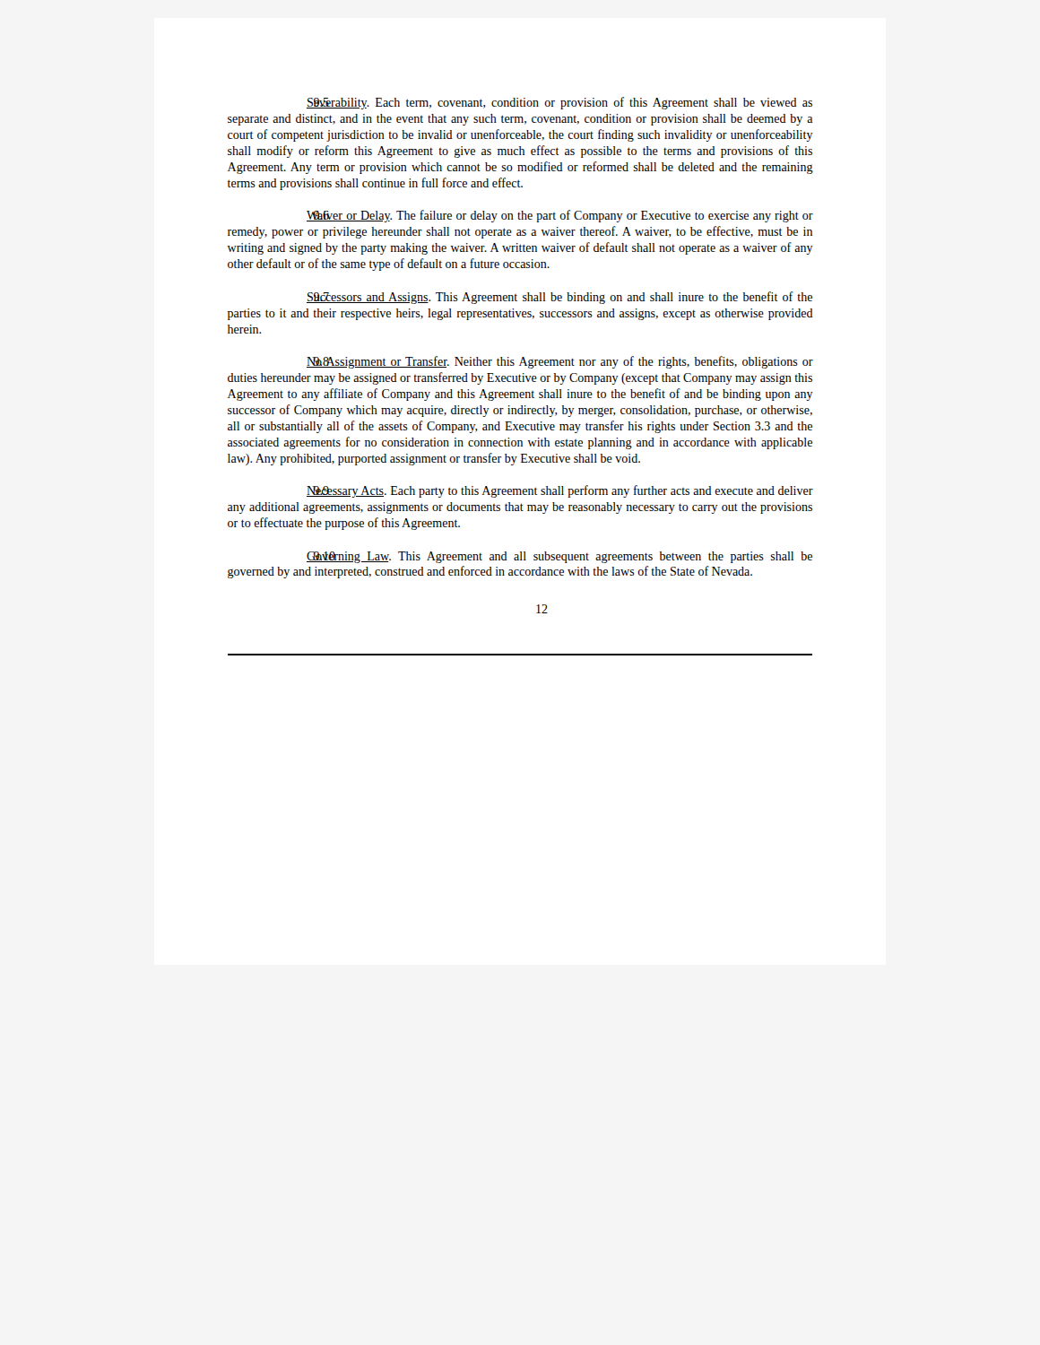9.5 Severability. Each term, covenant, condition or provision of this Agreement shall be viewed as separate and distinct, and in the event that any such term, covenant, condition or provision shall be deemed by a court of competent jurisdiction to be invalid or unenforceable, the court finding such invalidity or unenforceability shall modify or reform this Agreement to give as much effect as possible to the terms and provisions of this Agreement. Any term or provision which cannot be so modified or reformed shall be deleted and the remaining terms and provisions shall continue in full force and effect.
9.6 Waiver or Delay. The failure or delay on the part of Company or Executive to exercise any right or remedy, power or privilege hereunder shall not operate as a waiver thereof. A waiver, to be effective, must be in writing and signed by the party making the waiver. A written waiver of default shall not operate as a waiver of any other default or of the same type of default on a future occasion.
9.7 Successors and Assigns. This Agreement shall be binding on and shall inure to the benefit of the parties to it and their respective heirs, legal representatives, successors and assigns, except as otherwise provided herein.
9.8 No Assignment or Transfer. Neither this Agreement nor any of the rights, benefits, obligations or duties hereunder may be assigned or transferred by Executive or by Company (except that Company may assign this Agreement to any affiliate of Company and this Agreement shall inure to the benefit of and be binding upon any successor of Company which may acquire, directly or indirectly, by merger, consolidation, purchase, or otherwise, all or substantially all of the assets of Company, and Executive may transfer his rights under Section 3.3 and the associated agreements for no consideration in connection with estate planning and in accordance with applicable law). Any prohibited, purported assignment or transfer by Executive shall be void.
9.9 Necessary Acts. Each party to this Agreement shall perform any further acts and execute and deliver any additional agreements, assignments or documents that may be reasonably necessary to carry out the provisions or to effectuate the purpose of this Agreement.
9.10 Governing Law. This Agreement and all subsequent agreements between the parties shall be governed by and interpreted, construed and enforced in accordance with the laws of the State of Nevada.
12